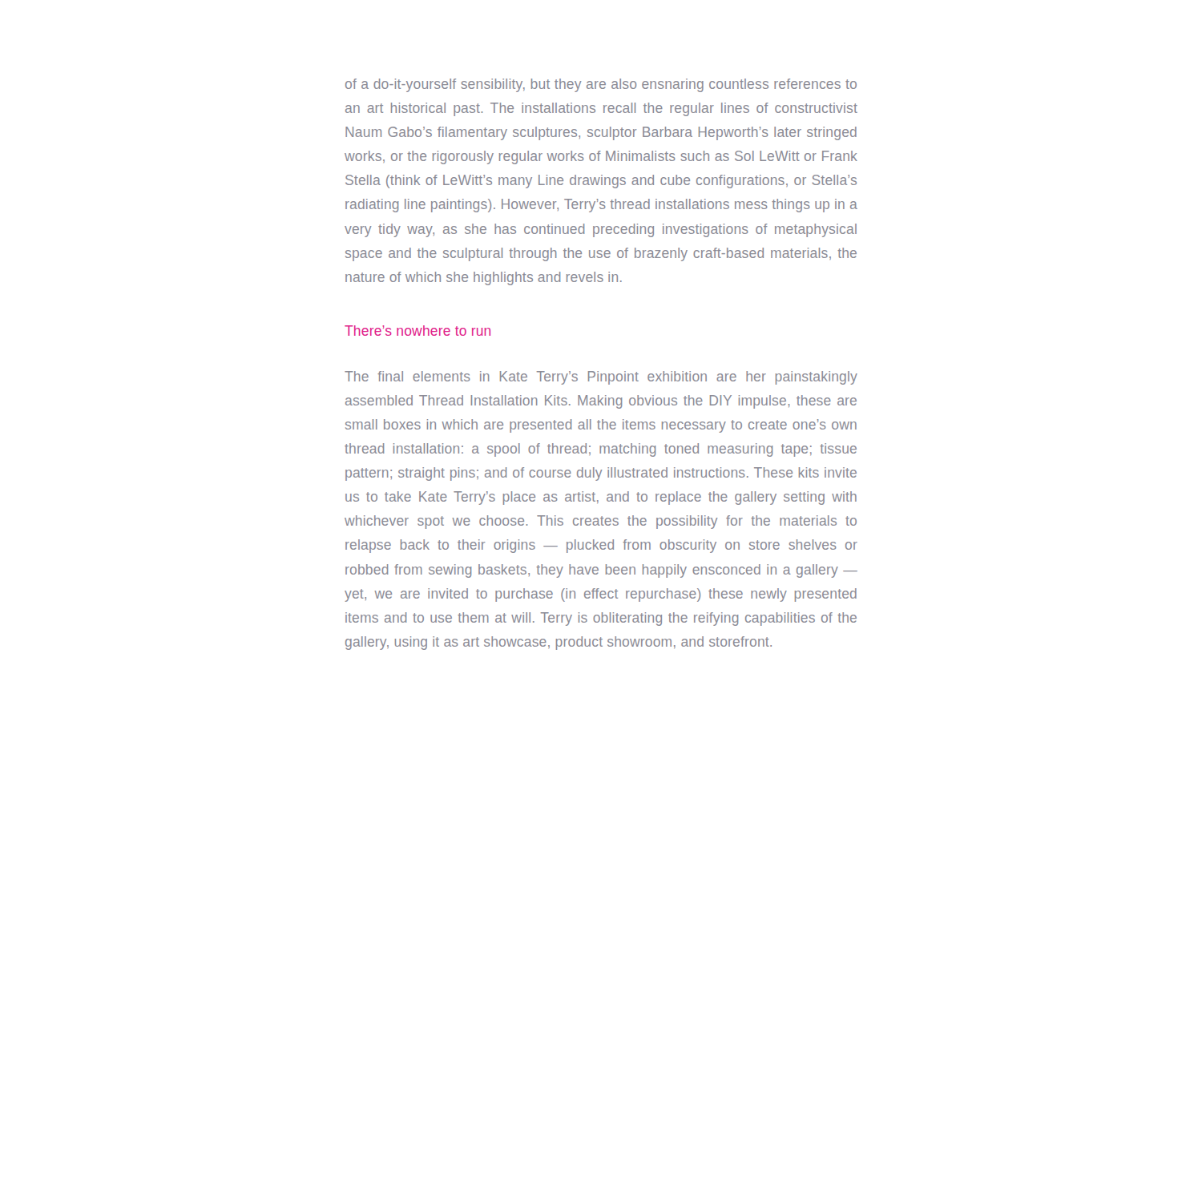of a do-it-yourself sensibility, but they are also ensnaring countless references to an art historical past. The installations recall the regular lines of constructivist Naum Gabo’s filamentary sculptures, sculptor Barbara Hepworth’s later stringed works, or the rigorously regular works of Minimalists such as Sol LeWitt or Frank Stella (think of LeWitt’s many Line drawings and cube configurations, or Stella’s radiating line paintings). However, Terry’s thread installations mess things up in a very tidy way, as she has continued preceding investigations of metaphysical space and the sculptural through the use of brazenly craft-based materials, the nature of which she highlights and revels in.
There’s nowhere to run
The final elements in Kate Terry’s Pinpoint exhibition are her painstakingly assembled Thread Installation Kits. Making obvious the DIY impulse, these are small boxes in which are presented all the items necessary to create one’s own thread installation: a spool of thread; matching toned measuring tape; tissue pattern; straight pins; and of course duly illustrated instructions. These kits invite us to take Kate Terry’s place as artist, and to replace the gallery setting with whichever spot we choose. This creates the possibility for the materials to relapse back to their origins — plucked from obscurity on store shelves or robbed from sewing baskets, they have been happily ensconced in a gallery — yet, we are invited to purchase (in effect repurchase) these newly presented items and to use them at will. Terry is obliterating the reifying capabilities of the gallery, using it as art showcase, product showroom, and storefront.